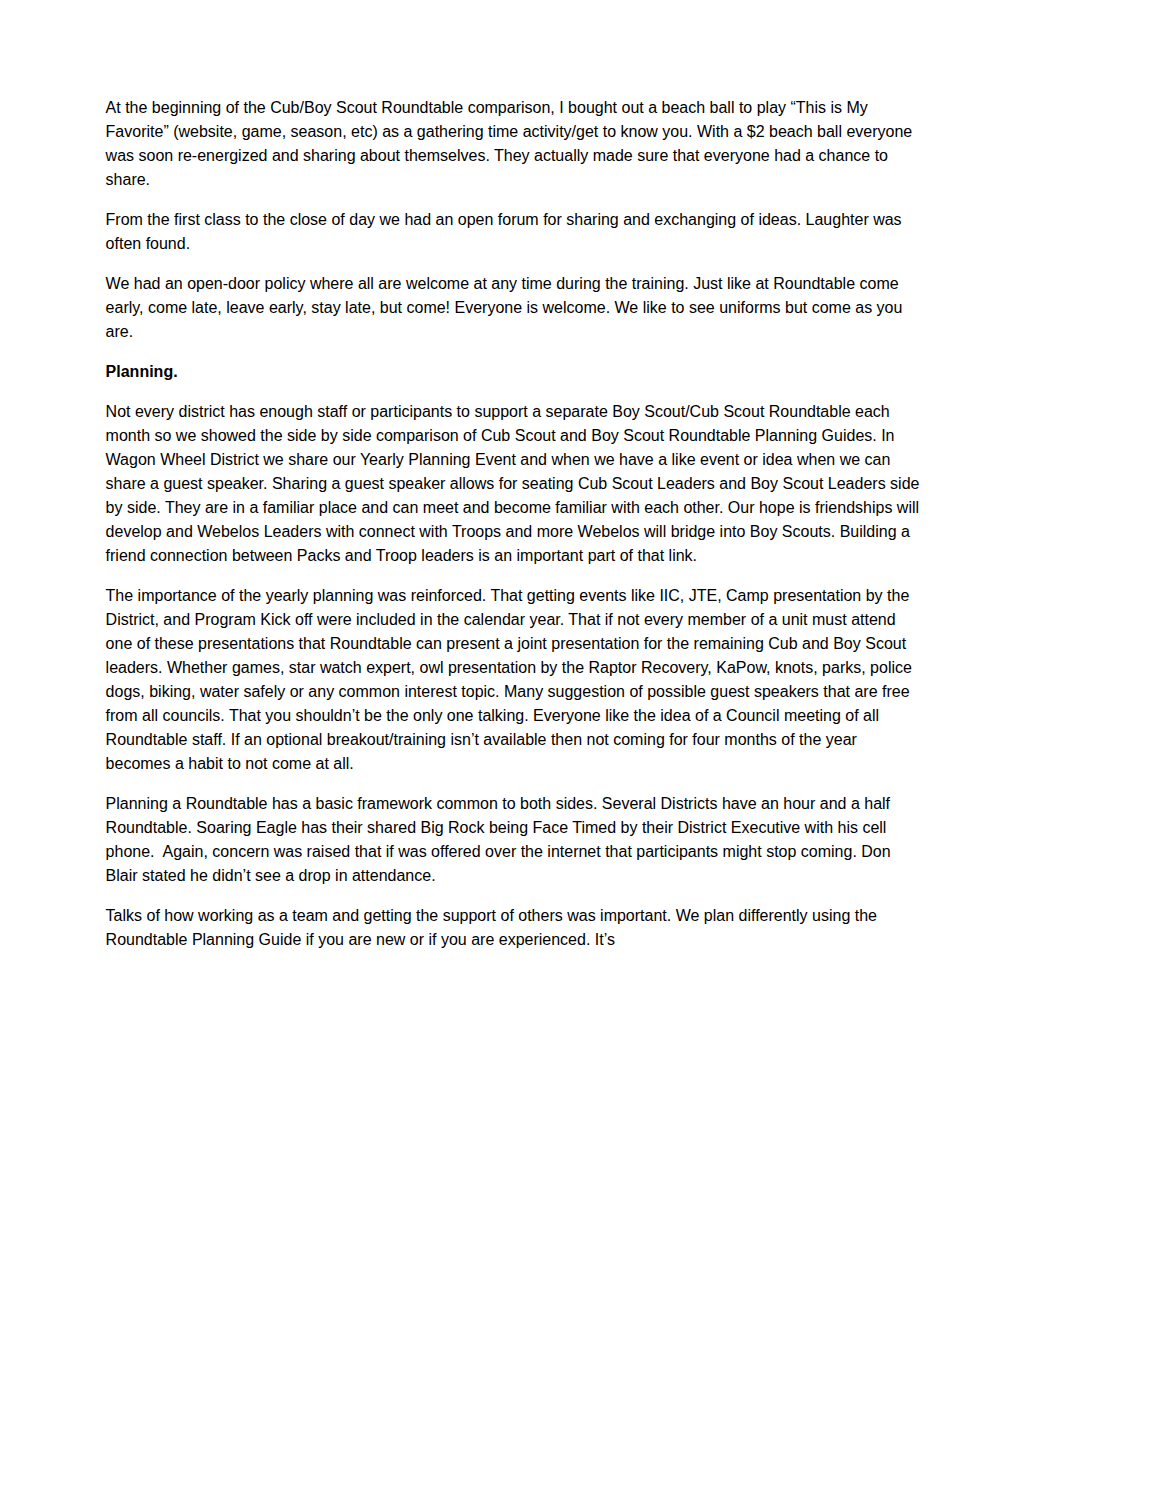At the beginning of the Cub/Boy Scout Roundtable comparison, I bought out a beach ball to play “This is My Favorite” (website, game, season, etc) as a gathering time activity/get to know you. With a $2 beach ball everyone was soon re-energized and sharing about themselves. They actually made sure that everyone had a chance to share.
From the first class to the close of day we had an open forum for sharing and exchanging of ideas. Laughter was often found.
We had an open-door policy where all are welcome at any time during the training. Just like at Roundtable come early, come late, leave early, stay late, but come! Everyone is welcome. We like to see uniforms but come as you are.
Planning.
Not every district has enough staff or participants to support a separate Boy Scout/Cub Scout Roundtable each month so we showed the side by side comparison of Cub Scout and Boy Scout Roundtable Planning Guides. In Wagon Wheel District we share our Yearly Planning Event and when we have a like event or idea when we can share a guest speaker. Sharing a guest speaker allows for seating Cub Scout Leaders and Boy Scout Leaders side by side. They are in a familiar place and can meet and become familiar with each other. Our hope is friendships will develop and Webelos Leaders with connect with Troops and more Webelos will bridge into Boy Scouts. Building a friend connection between Packs and Troop leaders is an important part of that link.
The importance of the yearly planning was reinforced. That getting events like IIC, JTE, Camp presentation by the District, and Program Kick off were included in the calendar year. That if not every member of a unit must attend one of these presentations that Roundtable can present a joint presentation for the remaining Cub and Boy Scout leaders. Whether games, star watch expert, owl presentation by the Raptor Recovery, KaPow, knots, parks, police dogs, biking, water safely or any common interest topic. Many suggestion of possible guest speakers that are free from all councils. That you shouldn’t be the only one talking. Everyone like the idea of a Council meeting of all Roundtable staff. If an optional breakout/training isn’t available then not coming for four months of the year becomes a habit to not come at all.
Planning a Roundtable has a basic framework common to both sides. Several Districts have an hour and a half Roundtable. Soaring Eagle has their shared Big Rock being Face Timed by their District Executive with his cell phone. Again, concern was raised that if was offered over the internet that participants might stop coming. Don Blair stated he didn’t see a drop in attendance.
Talks of how working as a team and getting the support of others was important. We plan differently using the Roundtable Planning Guide if you are new or if you are experienced. It’s